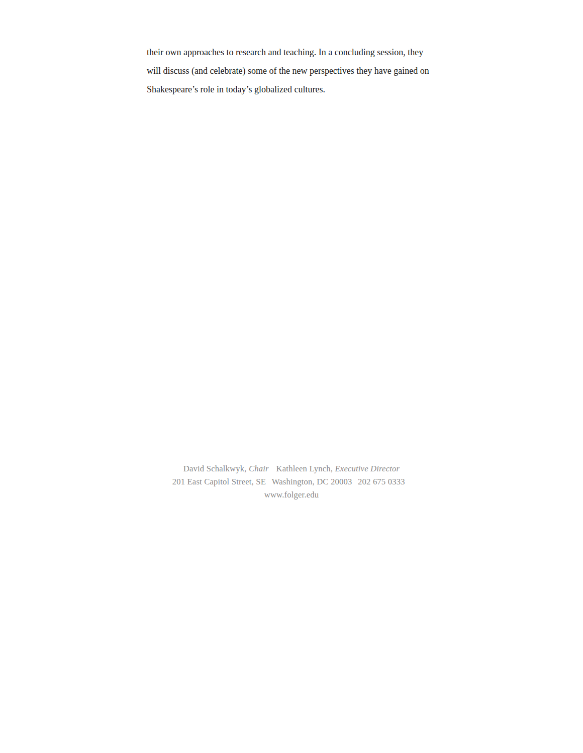their own approaches to research and teaching. In a concluding session, they will discuss (and celebrate) some of the new perspectives they have gained on Shakespeare’s role in today’s globalized cultures.
David Schalkwyk, Chair Kathleen Lynch, Executive Director
201 East Capitol Street, SE Washington, DC 20003 202 675 0333 www.folger.edu